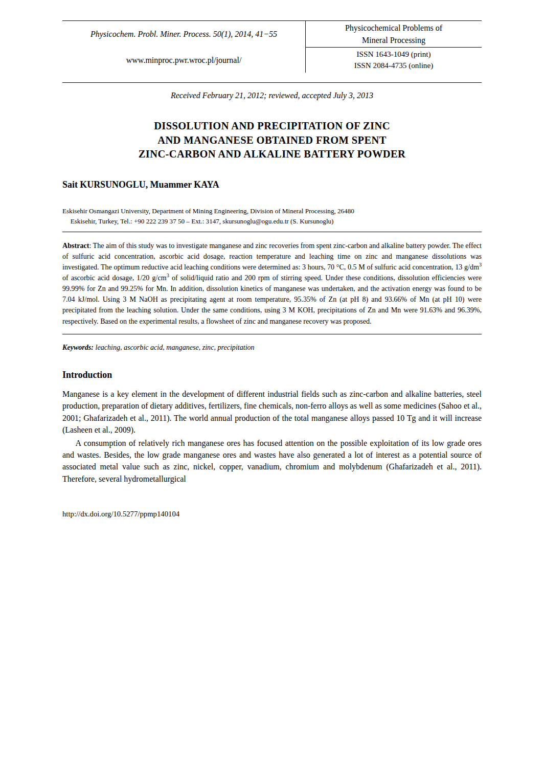| Physicochem. Probl. Miner. Process. 50(1), 2014, 41−55 | Physicochemical Problems of Mineral Processing |
| www.minproc.pwr.wroc.pl/journal/ | ISSN 1643-1049 (print) ISSN 2084-4735 (online) |
Received February 21, 2012; reviewed, accepted July 3, 2013
DISSOLUTION AND PRECIPITATION OF ZINC
AND MANGANESE OBTAINED FROM SPENT
ZINC-CARBON AND ALKALINE BATTERY POWDER
Sait KURSUNOGLU, Muammer KAYA
Eskisehir Osmangazi University, Department of Mining Engineering, Division of Mineral Processing, 26480 Eskisehir, Turkey, Tel.: +90 222 239 37 50 – Ext.: 3147, skursunoglu@ogu.edu.tr (S. Kursunoglu)
Abstract: The aim of this study was to investigate manganese and zinc recoveries from spent zinc-carbon and alkaline battery powder. The effect of sulfuric acid concentration, ascorbic acid dosage, reaction temperature and leaching time on zinc and manganese dissolutions was investigated. The optimum reductive acid leaching conditions were determined as: 3 hours, 70 °C, 0.5 M of sulfuric acid concentration, 13 g/dm3 of ascorbic acid dosage, 1/20 g/cm3 of solid/liquid ratio and 200 rpm of stirring speed. Under these conditions, dissolution efficiencies were 99.99% for Zn and 99.25% for Mn. In addition, dissolution kinetics of manganese was undertaken, and the activation energy was found to be 7.04 kJ/mol. Using 3 M NaOH as precipitating agent at room temperature, 95.35% of Zn (at pH 8) and 93.66% of Mn (at pH 10) were precipitated from the leaching solution. Under the same conditions, using 3 M KOH, precipitations of Zn and Mn were 91.63% and 96.39%, respectively. Based on the experimental results, a flowsheet of zinc and manganese recovery was proposed.
Keywords: leaching, ascorbic acid, manganese, zinc, precipitation
Introduction
Manganese is a key element in the development of different industrial fields such as zinc-carbon and alkaline batteries, steel production, preparation of dietary additives, fertilizers, fine chemicals, non-ferro alloys as well as some medicines (Sahoo et al., 2001; Ghafarizadeh et al., 2011). The world annual production of the total manganese alloys passed 10 Tg and it will increase (Lasheen et al., 2009).
A consumption of relatively rich manganese ores has focused attention on the possible exploitation of its low grade ores and wastes. Besides, the low grade manganese ores and wastes have also generated a lot of interest as a potential source of associated metal value such as zinc, nickel, copper, vanadium, chromium and molybdenum (Ghafarizadeh et al., 2011). Therefore, several hydrometallurgical
http://dx.doi.org/10.5277/ppmp140104